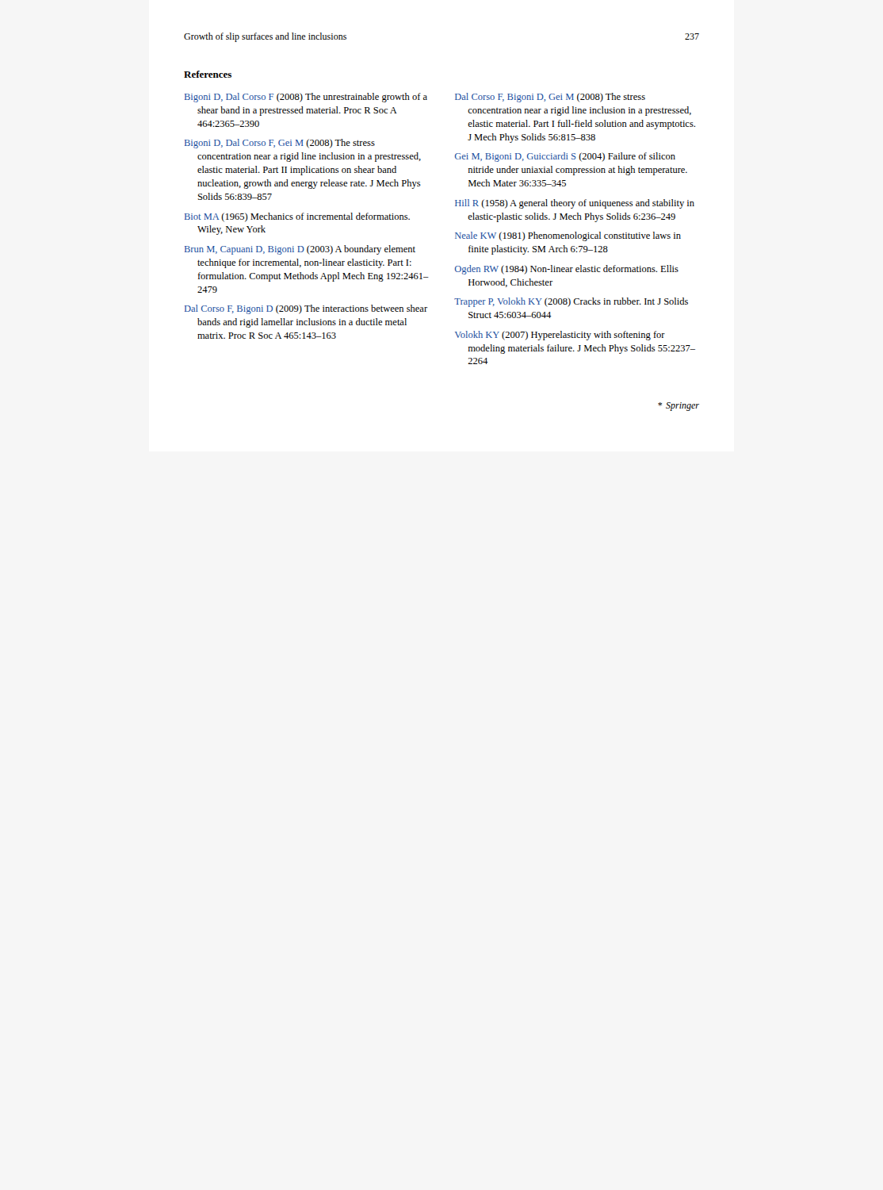Growth of slip surfaces and line inclusions 237
References
Bigoni D, Dal Corso F (2008) The unrestrainable growth of a shear band in a prestressed material. Proc R Soc A 464:2365–2390
Bigoni D, Dal Corso F, Gei M (2008) The stress concentration near a rigid line inclusion in a prestressed, elastic material. Part II implications on shear band nucleation, growth and energy release rate. J Mech Phys Solids 56:839–857
Biot MA (1965) Mechanics of incremental deformations. Wiley, New York
Brun M, Capuani D, Bigoni D (2003) A boundary element technique for incremental, non-linear elasticity. Part I: formulation. Comput Methods Appl Mech Eng 192:2461–2479
Dal Corso F, Bigoni D (2009) The interactions between shear bands and rigid lamellar inclusions in a ductile metal matrix. Proc R Soc A 465:143–163
Dal Corso F, Bigoni D, Gei M (2008) The stress concentration near a rigid line inclusion in a prestressed, elastic material. Part I full-field solution and asymptotics. J Mech Phys Solids 56:815–838
Gei M, Bigoni D, Guicciardi S (2004) Failure of silicon nitride under uniaxial compression at high temperature. Mech Mater 36:335–345
Hill R (1958) A general theory of uniqueness and stability in elastic-plastic solids. J Mech Phys Solids 6:236–249
Neale KW (1981) Phenomenological constitutive laws in finite plasticity. SM Arch 6:79–128
Ogden RW (1984) Non-linear elastic deformations. Ellis Horwood, Chichester
Trapper P, Volokh KY (2008) Cracks in rubber. Int J Solids Struct 45:6034–6044
Volokh KY (2007) Hyperelasticity with softening for modeling materials failure. J Mech Phys Solids 55:2237–2264
Springer